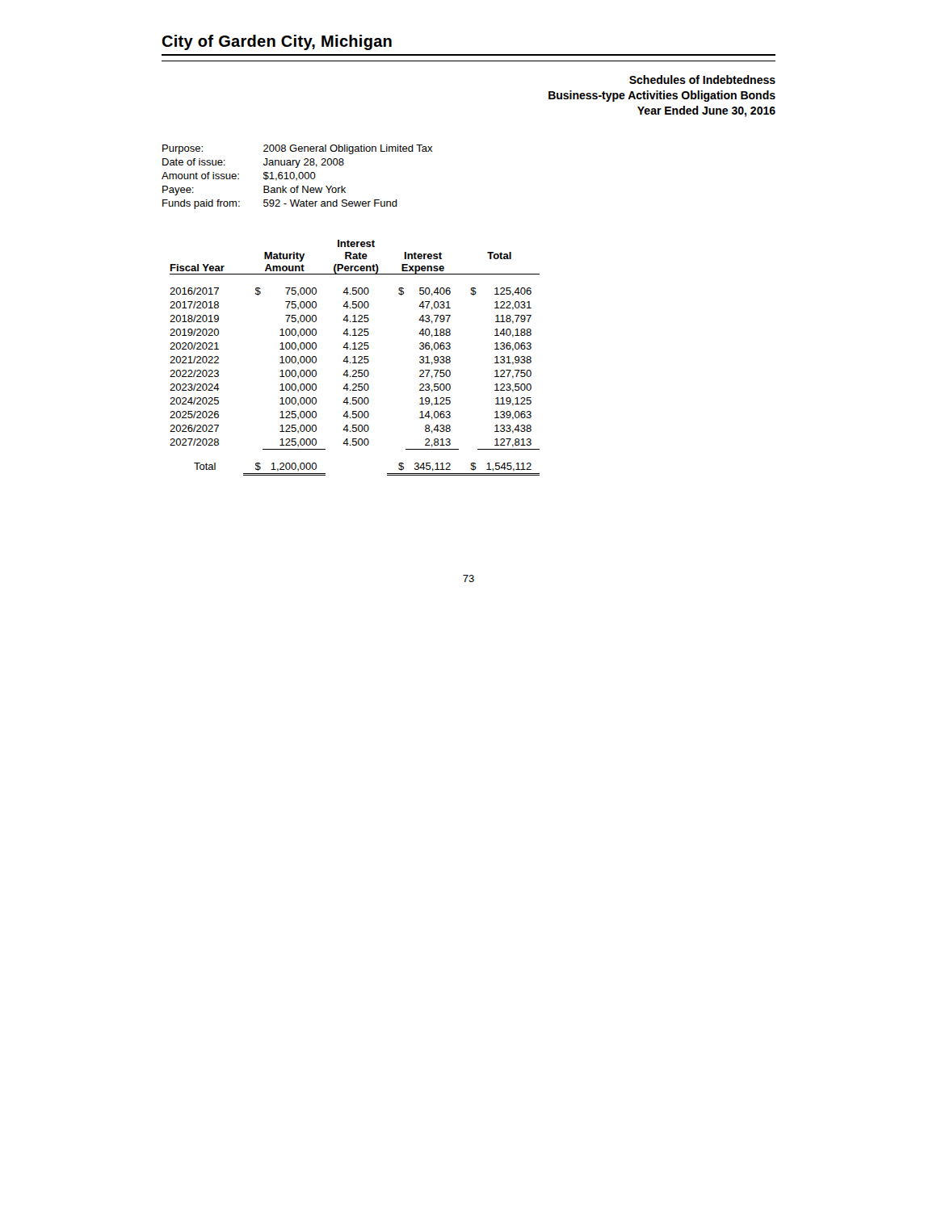City of Garden City, Michigan
Schedules of Indebtedness
Business-type Activities Obligation Bonds
Year Ended June 30, 2016
| Purpose: | 2008 General Obligation Limited Tax |
| Date of issue: | January 28, 2008 |
| Amount of issue: | $1,610,000 |
| Payee: | Bank of New York |
| Funds paid from: | 592 - Water and Sewer Fund |
| | | | Interest | | | | |
| --- | --- | --- | --- | --- | --- | --- | --- |
| | Maturity | Rate | Interest | Total |
| Fiscal Year | Amount | (Percent) | Expense | |
| 2016/2017 | $ | 75,000 | 4.500 | $ | 50,406 | $ | 125,406 |
| 2017/2018 | | 75,000 | 4.500 | | 47,031 | | 122,031 |
| 2018/2019 | | 75,000 | 4.125 | | 43,797 | | 118,797 |
| 2019/2020 | | 100,000 | 4.125 | | 40,188 | | 140,188 |
| 2020/2021 | | 100,000 | 4.125 | | 36,063 | | 136,063 |
| 2021/2022 | | 100,000 | 4.125 | | 31,938 | | 131,938 |
| 2022/2023 | | 100,000 | 4.250 | | 27,750 | | 127,750 |
| 2023/2024 | | 100,000 | 4.250 | | 23,500 | | 123,500 |
| 2024/2025 | | 100,000 | 4.500 | | 19,125 | | 119,125 |
| 2025/2026 | | 125,000 | 4.500 | | 14,063 | | 139,063 |
| 2026/2027 | | 125,000 | 4.500 | | 8,438 | | 133,438 |
| 2027/2028 | | 125,000 | 4.500 | | 2,813 | | 127,813 |
| Total | $ | 1,200,000 | | $ | 345,112 | $ | 1,545,112 |
73